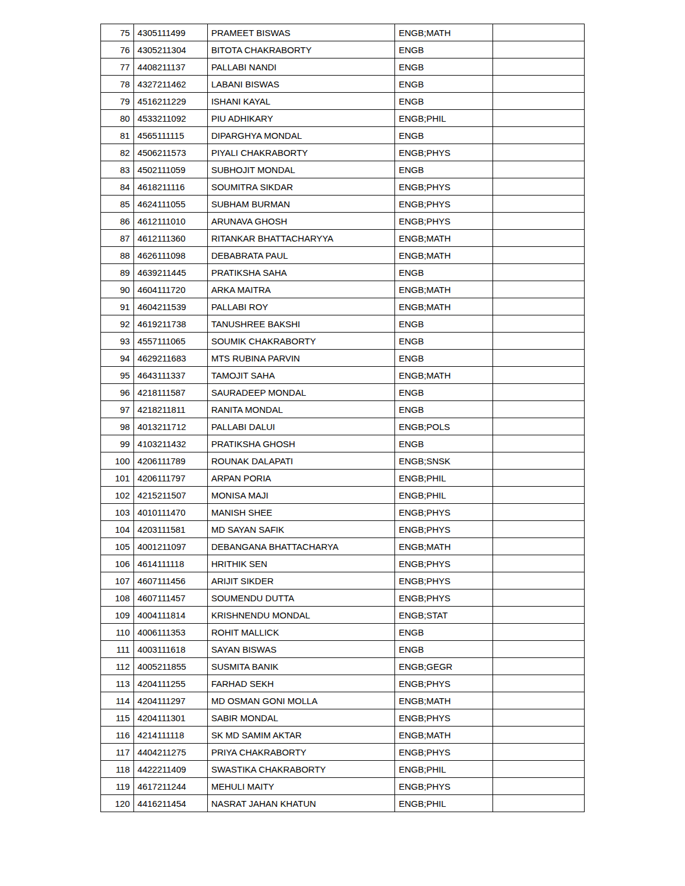| 75 | 4305111499 | PRAMEET BISWAS | ENGB;MATH | |
| 76 | 4305211304 | BITOTA CHAKRABORTY | ENGB | |
| 77 | 4408211137 | PALLABI NANDI | ENGB | |
| 78 | 4327211462 | LABANI BISWAS | ENGB | |
| 79 | 4516211229 | ISHANI KAYAL | ENGB | |
| 80 | 4533211092 | PIU ADHIKARY | ENGB;PHIL | |
| 81 | 4565111115 | DIPARGHYA MONDAL | ENGB | |
| 82 | 4506211573 | PIYALI CHAKRABORTY | ENGB;PHYS | |
| 83 | 4502111059 | SUBHOJIT MONDAL | ENGB | |
| 84 | 4618211116 | SOUMITRA SIKDAR | ENGB;PHYS | |
| 85 | 4624111055 | SUBHAM BURMAN | ENGB;PHYS | |
| 86 | 4612111010 | ARUNAVA GHOSH | ENGB;PHYS | |
| 87 | 4612111360 | RITANKAR BHATTACHARYYA | ENGB;MATH | |
| 88 | 4626111098 | DEBABRATA PAUL | ENGB;MATH | |
| 89 | 4639211445 | PRATIKSHA SAHA | ENGB | |
| 90 | 4604111720 | ARKA MAITRA | ENGB;MATH | |
| 91 | 4604211539 | PALLABI ROY | ENGB;MATH | |
| 92 | 4619211738 | TANUSHREE BAKSHI | ENGB | |
| 93 | 4557111065 | SOUMIK CHAKRABORTY | ENGB | |
| 94 | 4629211683 | MTS RUBINA PARVIN | ENGB | |
| 95 | 4643111337 | TAMOJIT SAHA | ENGB;MATH | |
| 96 | 4218111587 | SAURADEEP MONDAL | ENGB | |
| 97 | 4218211811 | RANITA MONDAL | ENGB | |
| 98 | 4013211712 | PALLABI DALUI | ENGB;POLS | |
| 99 | 4103211432 | PRATIKSHA GHOSH | ENGB | |
| 100 | 4206111789 | ROUNAK DALAPATI | ENGB;SNSK | |
| 101 | 4206111797 | ARPAN PORIA | ENGB;PHIL | |
| 102 | 4215211507 | MONISA MAJI | ENGB;PHIL | |
| 103 | 4010111470 | MANISH SHEE | ENGB;PHYS | |
| 104 | 4203111581 | MD SAYAN SAFIK | ENGB;PHYS | |
| 105 | 4001211097 | DEBANGANA BHATTACHARYA | ENGB;MATH | |
| 106 | 4614111118 | HRITHIK SEN | ENGB;PHYS | |
| 107 | 4607111456 | ARIJIT SIKDER | ENGB;PHYS | |
| 108 | 4607111457 | SOUMENDU DUTTA | ENGB;PHYS | |
| 109 | 4004111814 | KRISHNENDU MONDAL | ENGB;STAT | |
| 110 | 4006111353 | ROHIT MALLICK | ENGB | |
| 111 | 4003111618 | SAYAN BISWAS | ENGB | |
| 112 | 4005211855 | SUSMITA BANIK | ENGB;GEGR | |
| 113 | 4204111255 | FARHAD SEKH | ENGB;PHYS | |
| 114 | 4204111297 | MD OSMAN GONI MOLLA | ENGB;MATH | |
| 115 | 4204111301 | SABIR MONDAL | ENGB;PHYS | |
| 116 | 4214111118 | SK MD SAMIM AKTAR | ENGB;MATH | |
| 117 | 4404211275 | PRIYA CHAKRABORTY | ENGB;PHYS | |
| 118 | 4422211409 | SWASTIKA CHAKRABORTY | ENGB;PHIL | |
| 119 | 4617211244 | MEHULI MAITY | ENGB;PHYS | |
| 120 | 4416211454 | NASRAT JAHAN KHATUN | ENGB;PHIL | |